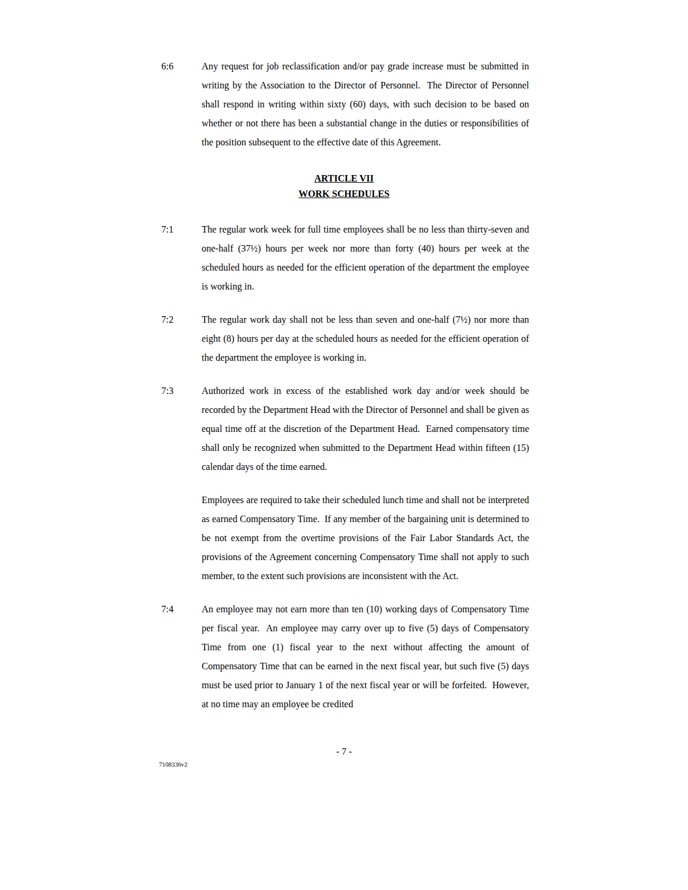6:6
Any request for job reclassification and/or pay grade increase must be submitted in writing by the Association to the Director of Personnel. The Director of Personnel shall respond in writing within sixty (60) days, with such decision to be based on whether or not there has been a substantial change in the duties or responsibilities of the position subsequent to the effective date of this Agreement.
ARTICLE VII WORK SCHEDULES
7:1
The regular work week for full time employees shall be no less than thirty-seven and one-half (37½) hours per week nor more than forty (40) hours per week at the scheduled hours as needed for the efficient operation of the department the employee is working in.
7:2
The regular work day shall not be less than seven and one-half (7½) nor more than eight (8) hours per day at the scheduled hours as needed for the efficient operation of the department the employee is working in.
7:3
Authorized work in excess of the established work day and/or week should be recorded by the Department Head with the Director of Personnel and shall be given as equal time off at the discretion of the Department Head. Earned compensatory time shall only be recognized when submitted to the Department Head within fifteen (15) calendar days of the time earned.
Employees are required to take their scheduled lunch time and shall not be interpreted as earned Compensatory Time. If any member of the bargaining unit is determined to be not exempt from the overtime provisions of the Fair Labor Standards Act, the provisions of the Agreement concerning Compensatory Time shall not apply to such member, to the extent such provisions are inconsistent with the Act.
7:4
An employee may not earn more than ten (10) working days of Compensatory Time per fiscal year. An employee may carry over up to five (5) days of Compensatory Time from one (1) fiscal year to the next without affecting the amount of Compensatory Time that can be earned in the next fiscal year, but such five (5) days must be used prior to January 1 of the next fiscal year or will be forfeited. However, at no time may an employee be credited
- 7 -
7108336v2